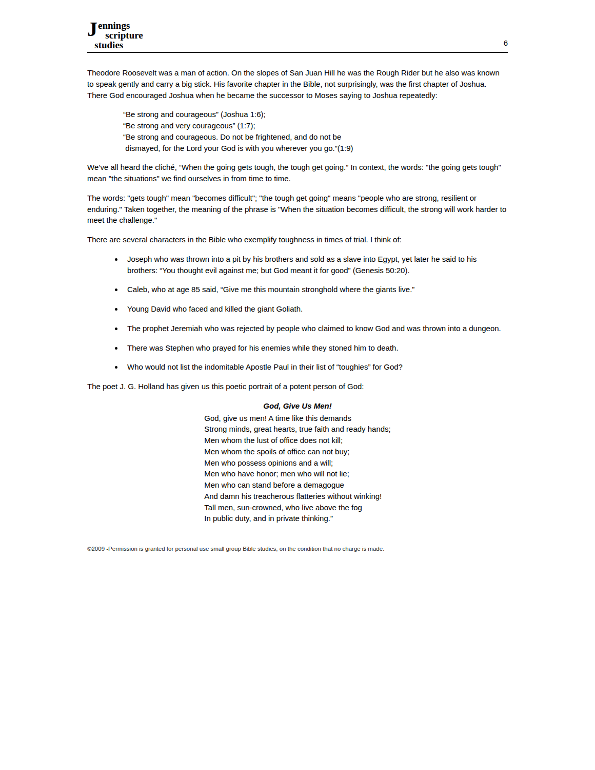Jennings scripture studies
6
Theodore Roosevelt was a man of action. On the slopes of San Juan Hill he was the Rough Rider but he also was known to speak gently and carry a big stick. His favorite chapter in the Bible, not surprisingly, was the first chapter of Joshua. There God encouraged Joshua when he became the successor to Moses saying to Joshua repeatedly:
“Be strong and courageous” (Joshua 1:6);
“Be strong and very courageous” (1:7);
“Be strong and courageous. Do not be frightened, and do not be
dismayed, for the Lord your God is with you wherever you go.”(1:9)
We’ve all heard the cliché, “When the going gets tough, the tough get going.” In context, the words: "the going gets tough" mean "the situations" we find ourselves in from time to time.
The words: "gets tough" mean "becomes difficult"; "the tough get going" means "people who are strong, resilient or enduring." Taken together, the meaning of the phrase is "When the situation becomes difficult, the strong will work harder to meet the challenge."
There are several characters in the Bible who exemplify toughness in times of trial. I think of:
Joseph who was thrown into a pit by his brothers and sold as a slave into Egypt, yet later he said to his brothers: “You thought evil against me; but God meant it for good” (Genesis 50:20).
Caleb, who at age 85 said, “Give me this mountain stronghold where the giants live.”
Young David who faced and killed the giant Goliath.
The prophet Jeremiah who was rejected by people who claimed to know God and was thrown into a dungeon.
There was Stephen who prayed for his enemies while they stoned him to death.
Who would not list the indomitable Apostle Paul in their list of “toughies” for God?
The poet J. G. Holland has given us this poetic portrait of a potent person of God:
God, Give Us Men!
God, give us men! A time like this demands
Strong minds, great hearts, true faith and ready hands;
Men whom the lust of office does not kill;
Men whom the spoils of office can not buy;
Men who possess opinions and a will;
Men who have honor; men who will not lie;
Men who can stand before a demagogue
And damn his treacherous flatteries without winking!
Tall men, sun-crowned, who live above the fog
In public duty, and in private thinking.”
©2009 -Permission is granted for personal use small group Bible studies, on the condition that no charge is made.